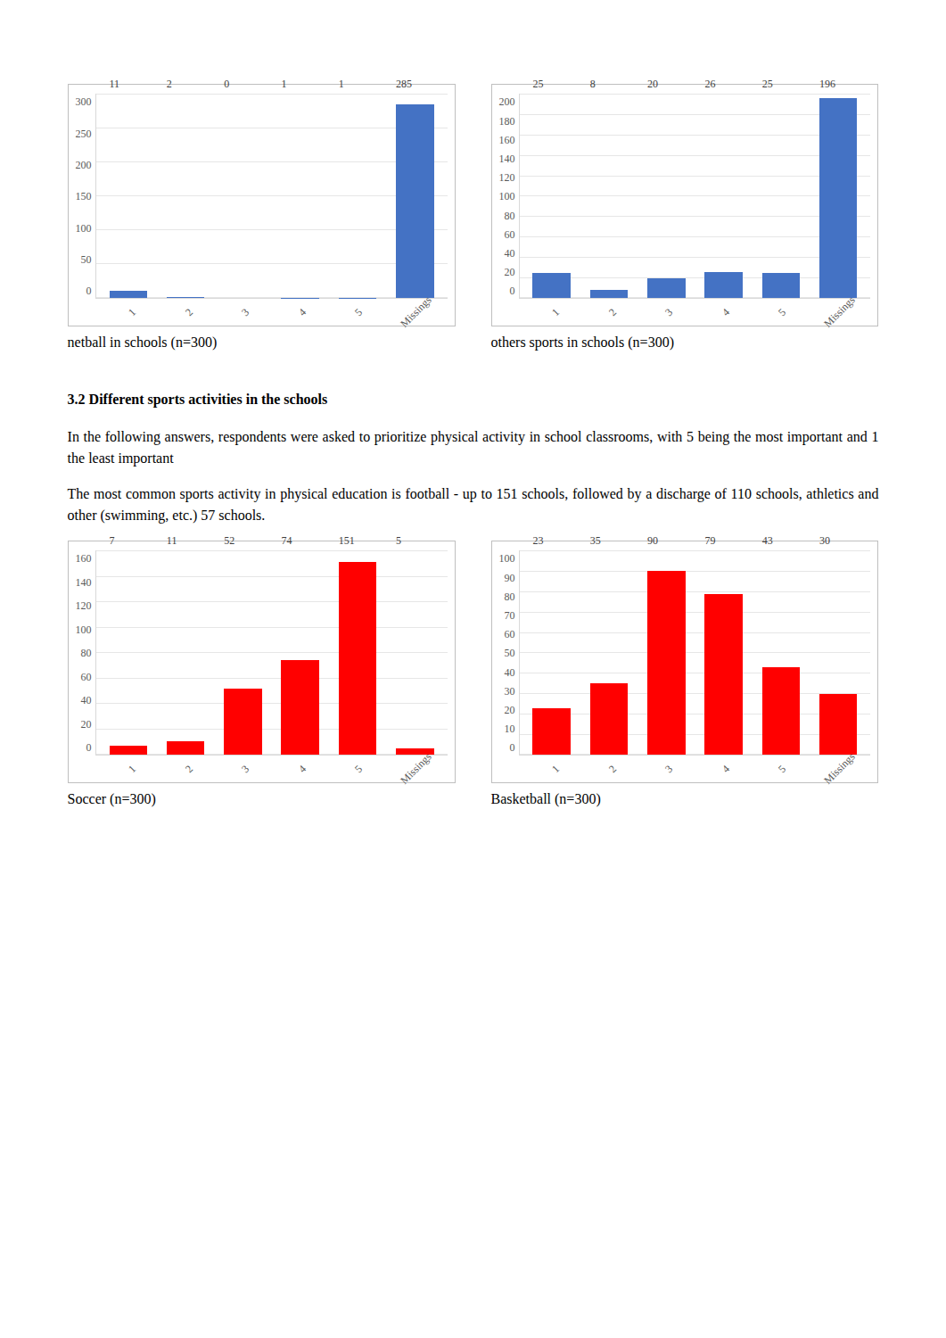300250200150100500
11
2
0
1
1
285
12345 Missings
netball in schools (n=300)
200180160140120100806040200
25
8
20
26
25
196
12345 Missings
others sports in schools (n=300)
3.2 Different sports activities in the schools
In the following answers, respondents were asked to prioritize physical activity in school classrooms, with 5 being the most important and 1 the least important
The most common sports activity in physical education is football - up to 151 schools, followed by a discharge of 110 schools, athletics and other (swimming, etc.) 57 schools.
160140120100806040200
7
11
52
74
151
5
12345 Missings
Soccer (n=300)
1009080706050403020100
23
35
90
79
43
30
12345 Missings
Basketball (n=300)